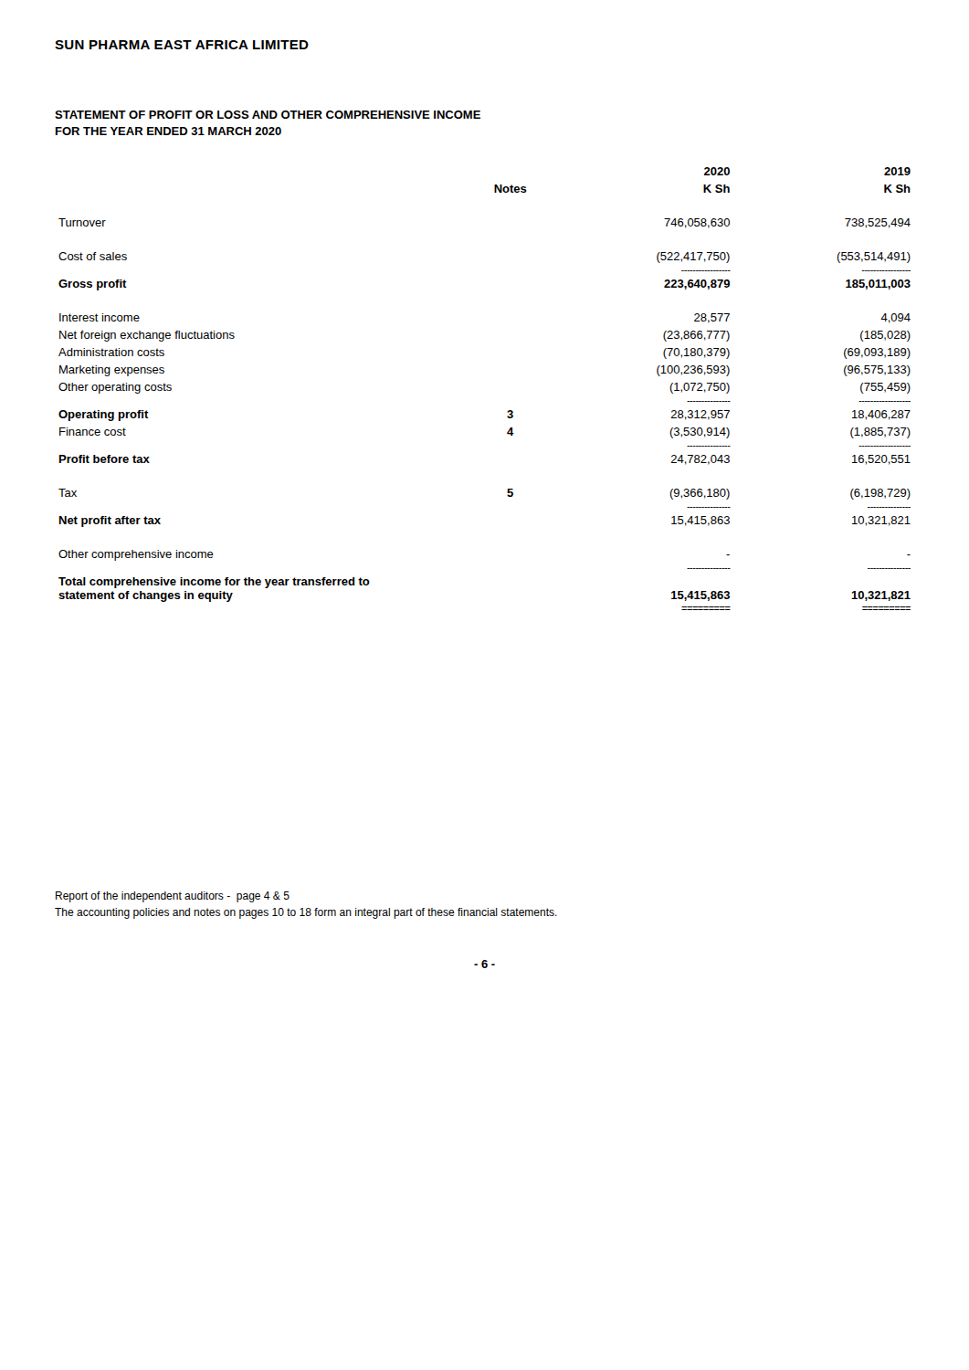SUN PHARMA EAST AFRICA LIMITED
STATEMENT OF PROFIT OR LOSS AND OTHER COMPREHENSIVE INCOME
FOR THE YEAR ENDED 31 MARCH 2020
| | | 2020 | 2019 |
| --- | --- | --- | --- |
| | Notes | K Sh | K Sh |
| Turnover | | 746,058,630 | 738,525,494 |
| Cost of sales | | (522,417,750) | (553,514,491) |
| | | ----------------- | ----------------- |
| Gross profit | | 223,640,879 | 185,011,003 |
| Interest income | | 28,577 | 4,094 |
| Net foreign exchange fluctuations | | (23,866,777) | (185,028) |
| Administration costs | | (70,180,379) | (69,093,189) |
| Marketing expenses | | (100,236,593) | (96,575,133) |
| Other operating costs | | (1,072,750) | (755,459) |
| | | --------------- | ------------------ |
| Operating profit | 3 | 28,312,957 | 18,406,287 |
| Finance cost | 4 | (3,530,914) | (1,885,737) |
| | | --------------- | ------------------ |
| Profit before tax | | 24,782,043 | 16,520,551 |
| Tax | 5 | (9,366,180) | (6,198,729) |
| | | --------------- | --------------- |
| Net profit after tax | | 15,415,863 | 10,321,821 |
| Other comprehensive income | | - | - |
| | | --------------- | --------------- |
| Total comprehensive income for the year transferred to statement of changes in equity | | 15,415,863 | 10,321,821 |
| | | ========= | ========= |
Report of the independent auditors - page 4 & 5
The accounting policies and notes on pages 10 to 18 form an integral part of these financial statements.
- 6 -